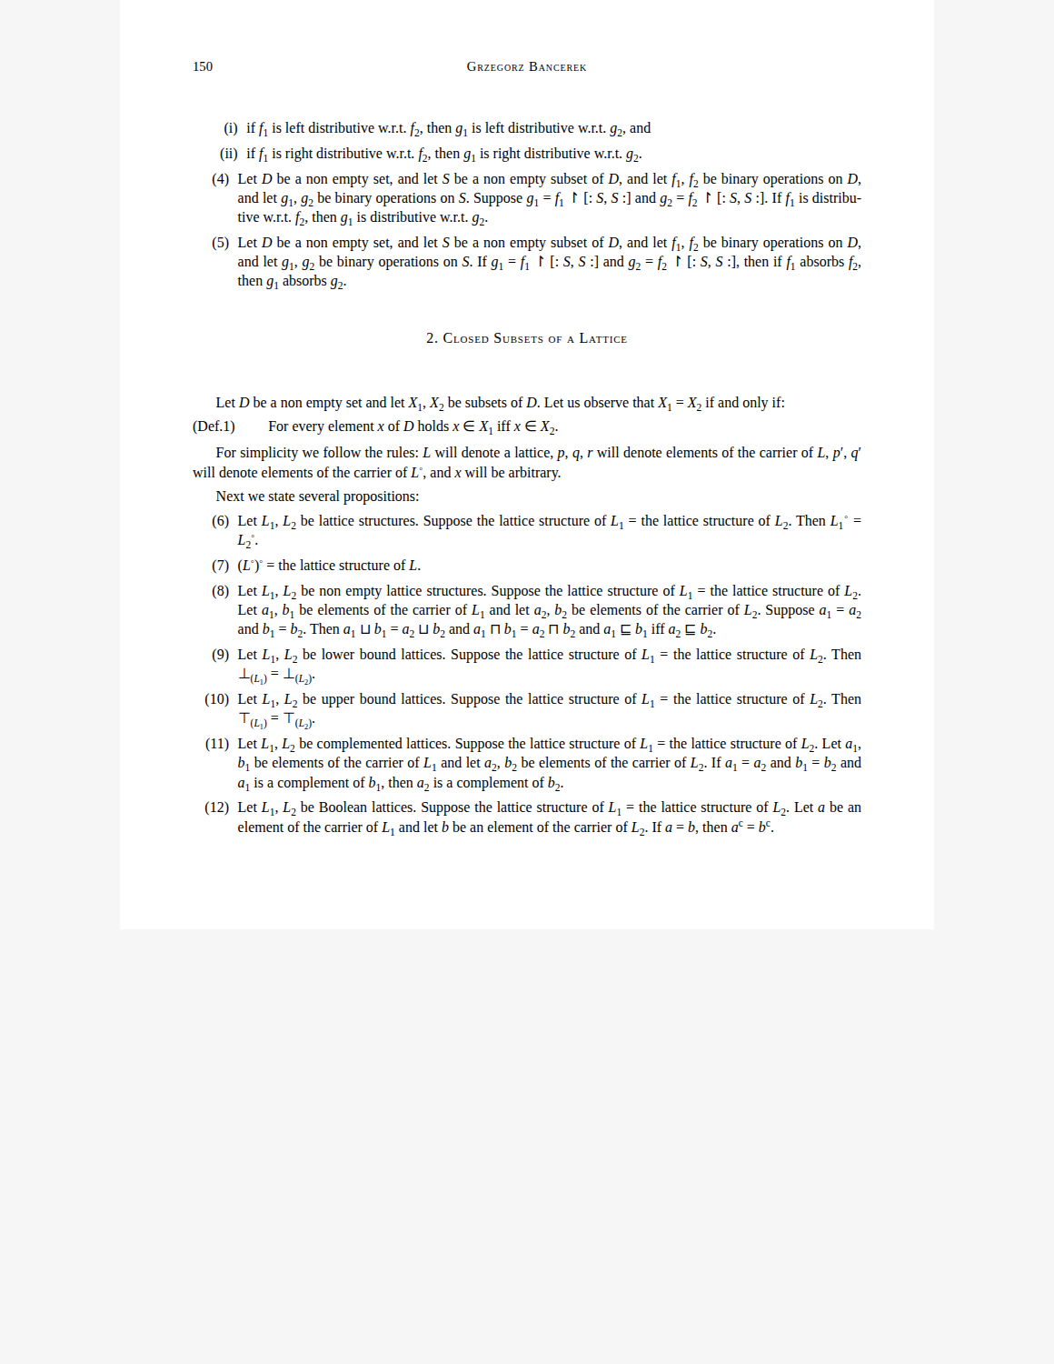150
Grzegorz Bancerek
(i) if f1 is left distributive w.r.t. f2, then g1 is left distributive w.r.t. g2, and
(ii) if f1 is right distributive w.r.t. f2, then g1 is right distributive w.r.t. g2.
(4) Let D be a non empty set, and let S be a non empty subset of D, and let f1, f2 be binary operations on D, and let g1, g2 be binary operations on S. Suppose g1 = f1 ↾ [: S, S :] and g2 = f2 ↾ [: S, S :]. If f1 is distributive w.r.t. f2, then g1 is distributive w.r.t. g2.
(5) Let D be a non empty set, and let S be a non empty subset of D, and let f1, f2 be binary operations on D, and let g1, g2 be binary operations on S. If g1 = f1 ↾ [: S, S :] and g2 = f2 ↾ [: S, S :], then if f1 absorbs f2, then g1 absorbs g2.
2. Closed Subsets of a Lattice
Let D be a non empty set and let X1, X2 be subsets of D. Let us observe that X1 = X2 if and only if:
(Def.1) For every element x of D holds x ∈ X1 iff x ∈ X2.
For simplicity we follow the rules: L will denote a lattice, p, q, r will denote elements of the carrier of L, p′, q′ will denote elements of the carrier of L◦, and x will be arbitrary.
Next we state several propositions:
(6) Let L1, L2 be lattice structures. Suppose the lattice structure of L1 = the lattice structure of L2. Then L1◦ = L2◦.
(7)(L◦)◦ = the lattice structure of L.
(8) Let L1, L2 be non empty lattice structures. Suppose the lattice structure of L1 = the lattice structure of L2. Let a1, b1 be elements of the carrier of L1 and let a2, b2 be elements of the carrier of L2. Suppose a1 = a2 and b1 = b2. Then a1 ⊔ b1 = a2 ⊔ b2 and a1 ⊓ b1 = a2 ⊓ b2 and a1 ⊑ b1 iff a2 ⊑ b2.
(9) Let L1, L2 be lower bound lattices. Suppose the lattice structure of L1 = the lattice structure of L2. Then ⊥(L1) = ⊥(L2).
(10) Let L1, L2 be upper bound lattices. Suppose the lattice structure of L1 = the lattice structure of L2. Then ⊤(L1) = ⊤(L2).
(11) Let L1, L2 be complemented lattices. Suppose the lattice structure of L1 = the lattice structure of L2. Let a1, b1 be elements of the carrier of L1 and let a2, b2 be elements of the carrier of L2. If a1 = a2 and b1 = b2 and a1 is a complement of b1, then a2 is a complement of b2.
(12) Let L1, L2 be Boolean lattices. Suppose the lattice structure of L1 = the lattice structure of L2. Let a be an element of the carrier of L1 and let b be an element of the carrier of L2. If a = b, then ac = bc.